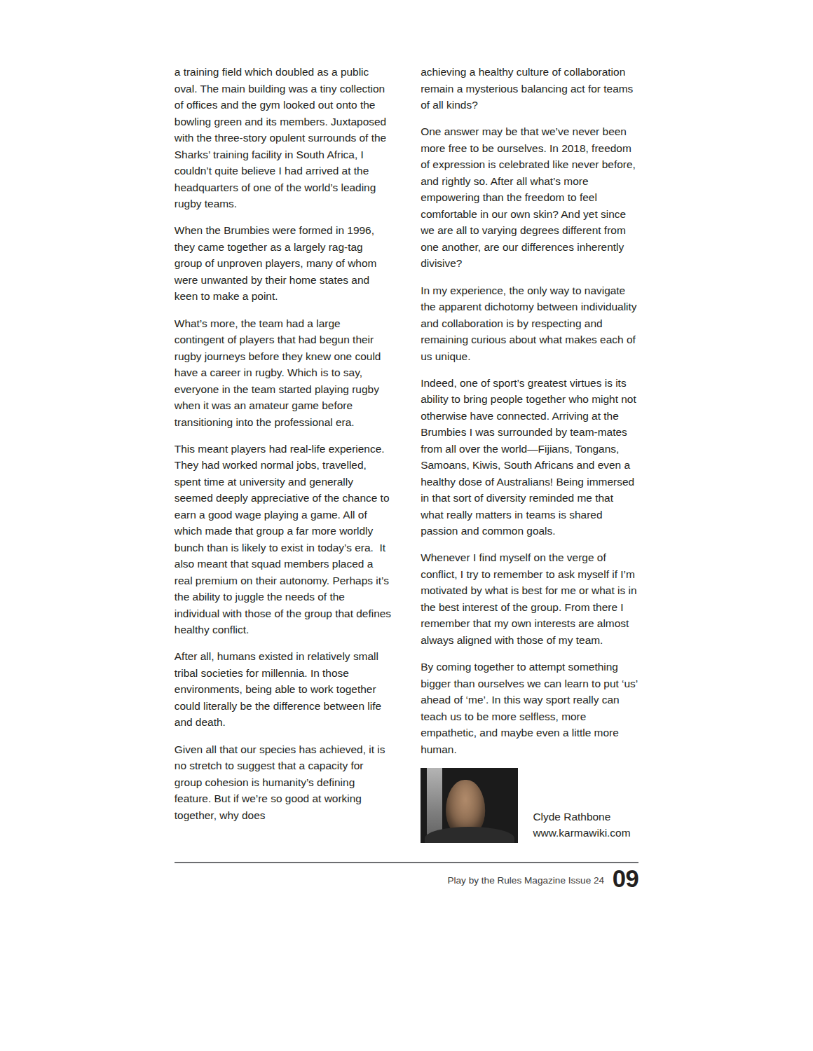a training field which doubled as a public oval. The main building was a tiny collection of offices and the gym looked out onto the bowling green and its members. Juxtaposed with the three-story opulent surrounds of the Sharks’ training facility in South Africa, I couldn’t quite believe I had arrived at the headquarters of one of the world’s leading rugby teams.
When the Brumbies were formed in 1996, they came together as a largely rag-tag group of unproven players, many of whom were unwanted by their home states and keen to make a point.
What’s more, the team had a large contingent of players that had begun their rugby journeys before they knew one could have a career in rugby. Which is to say, everyone in the team started playing rugby when it was an amateur game before transitioning into the professional era.
This meant players had real-life experience. They had worked normal jobs, travelled, spent time at university and generally seemed deeply appreciative of the chance to earn a good wage playing a game. All of which made that group a far more worldly bunch than is likely to exist in today’s era. It also meant that squad members placed a real premium on their autonomy. Perhaps it’s the ability to juggle the needs of the individual with those of the group that defines healthy conflict.
After all, humans existed in relatively small tribal societies for millennia. In those environments, being able to work together could literally be the difference between life and death.
Given all that our species has achieved, it is no stretch to suggest that a capacity for group cohesion is humanity’s defining feature. But if we’re so good at working together, why does
achieving a healthy culture of collaboration remain a mysterious balancing act for teams of all kinds?
One answer may be that we’ve never been more free to be ourselves. In 2018, freedom of expression is celebrated like never before, and rightly so. After all what’s more empowering than the freedom to feel comfortable in our own skin? And yet since we are all to varying degrees different from one another, are our differences inherently divisive?
In my experience, the only way to navigate the apparent dichotomy between individuality and collaboration is by respecting and remaining curious about what makes each of us unique.
Indeed, one of sport’s greatest virtues is its ability to bring people together who might not otherwise have connected. Arriving at the Brumbies I was surrounded by team-mates from all over the world—Fijians, Tongans, Samoans, Kiwis, South Africans and even a healthy dose of Australians! Being immersed in that sort of diversity reminded me that what really matters in teams is shared passion and common goals.
Whenever I find myself on the verge of conflict, I try to remember to ask myself if I’m motivated by what is best for me or what is in the best interest of the group. From there I remember that my own interests are almost always aligned with those of my team.
By coming together to attempt something bigger than ourselves we can learn to put ‘us’ ahead of ‘me’. In this way sport really can teach us to be more selfless, more empathetic, and maybe even a little more human.
Clyde Rathbone www.karmawiki.com
Play by the Rules Magazine Issue 24
09